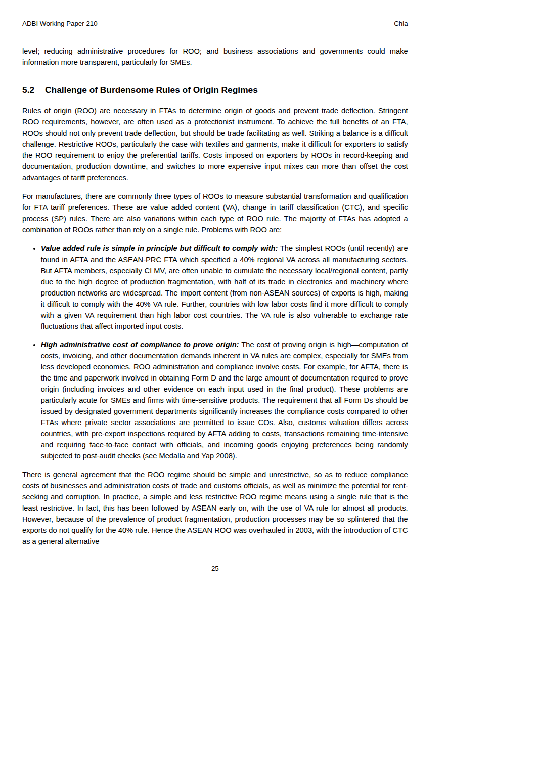ADBI Working Paper 210 Chia
level; reducing administrative procedures for ROO; and business associations and governments could make information more transparent, particularly for SMEs.
5.2 Challenge of Burdensome Rules of Origin Regimes
Rules of origin (ROO) are necessary in FTAs to determine origin of goods and prevent trade deflection. Stringent ROO requirements, however, are often used as a protectionist instrument. To achieve the full benefits of an FTA, ROOs should not only prevent trade deflection, but should be trade facilitating as well. Striking a balance is a difficult challenge. Restrictive ROOs, particularly the case with textiles and garments, make it difficult for exporters to satisfy the ROO requirement to enjoy the preferential tariffs. Costs imposed on exporters by ROOs in record-keeping and documentation, production downtime, and switches to more expensive input mixes can more than offset the cost advantages of tariff preferences.
For manufactures, there are commonly three types of ROOs to measure substantial transformation and qualification for FTA tariff preferences. These are value added content (VA), change in tariff classification (CTC), and specific process (SP) rules. There are also variations within each type of ROO rule. The majority of FTAs has adopted a combination of ROOs rather than rely on a single rule. Problems with ROO are:
Value added rule is simple in principle but difficult to comply with: The simplest ROOs (until recently) are found in AFTA and the ASEAN-PRC FTA which specified a 40% regional VA across all manufacturing sectors. But AFTA members, especially CLMV, are often unable to cumulate the necessary local/regional content, partly due to the high degree of production fragmentation, with half of its trade in electronics and machinery where production networks are widespread. The import content (from non-ASEAN sources) of exports is high, making it difficult to comply with the 40% VA rule. Further, countries with low labor costs find it more difficult to comply with a given VA requirement than high labor cost countries. The VA rule is also vulnerable to exchange rate fluctuations that affect imported input costs.
High administrative cost of compliance to prove origin: The cost of proving origin is high—computation of costs, invoicing, and other documentation demands inherent in VA rules are complex, especially for SMEs from less developed economies. ROO administration and compliance involve costs. For example, for AFTA, there is the time and paperwork involved in obtaining Form D and the large amount of documentation required to prove origin (including invoices and other evidence on each input used in the final product). These problems are particularly acute for SMEs and firms with time-sensitive products. The requirement that all Form Ds should be issued by designated government departments significantly increases the compliance costs compared to other FTAs where private sector associations are permitted to issue COs. Also, customs valuation differs across countries, with pre-export inspections required by AFTA adding to costs, transactions remaining time-intensive and requiring face-to-face contact with officials, and incoming goods enjoying preferences being randomly subjected to post-audit checks (see Medalla and Yap 2008).
There is general agreement that the ROO regime should be simple and unrestrictive, so as to reduce compliance costs of businesses and administration costs of trade and customs officials, as well as minimize the potential for rent-seeking and corruption. In practice, a simple and less restrictive ROO regime means using a single rule that is the least restrictive. In fact, this has been followed by ASEAN early on, with the use of VA rule for almost all products. However, because of the prevalence of product fragmentation, production processes may be so splintered that the exports do not qualify for the 40% rule. Hence the ASEAN ROO was overhauled in 2003, with the introduction of CTC as a general alternative
25